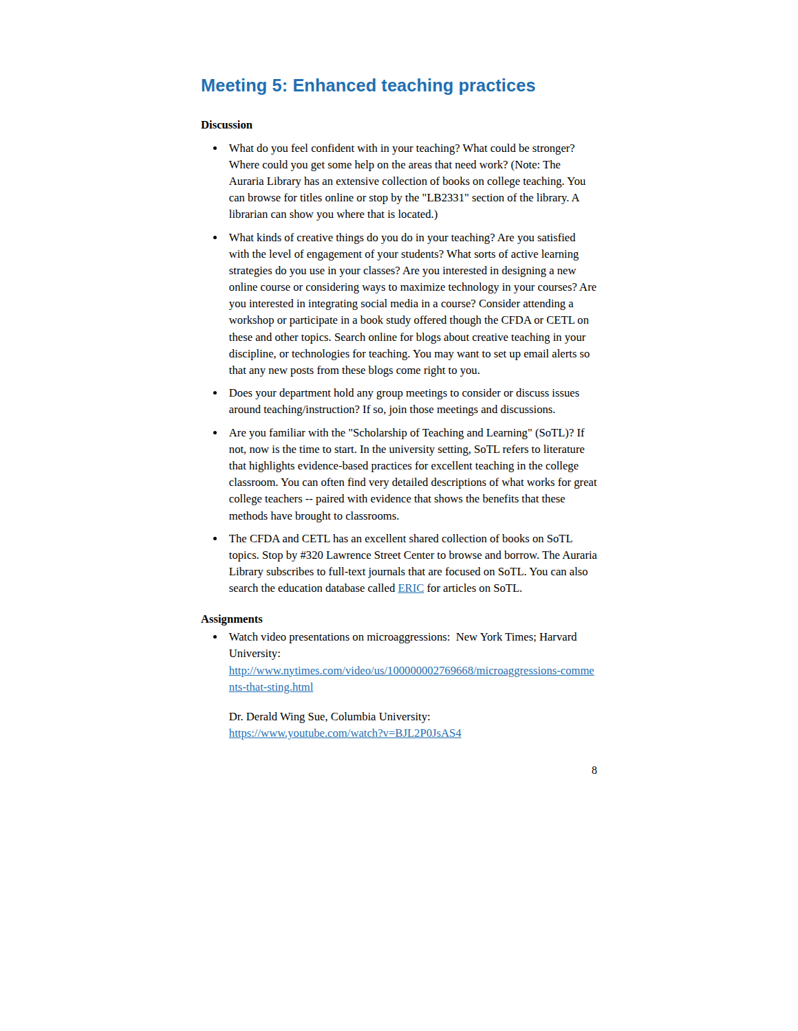Meeting 5: Enhanced teaching practices
Discussion
What do you feel confident with in your teaching? What could be stronger? Where could you get some help on the areas that need work? (Note: The Auraria Library has an extensive collection of books on college teaching. You can browse for titles online or stop by the "LB2331" section of the library. A librarian can show you where that is located.)
What kinds of creative things do you do in your teaching? Are you satisfied with the level of engagement of your students? What sorts of active learning strategies do you use in your classes? Are you interested in designing a new online course or considering ways to maximize technology in your courses? Are you interested in integrating social media in a course? Consider attending a workshop or participate in a book study offered though the CFDA or CETL on these and other topics. Search online for blogs about creative teaching in your discipline, or technologies for teaching. You may want to set up email alerts so that any new posts from these blogs come right to you.
Does your department hold any group meetings to consider or discuss issues around teaching/instruction? If so, join those meetings and discussions.
Are you familiar with the "Scholarship of Teaching and Learning" (SoTL)? If not, now is the time to start. In the university setting, SoTL refers to literature that highlights evidence-based practices for excellent teaching in the college classroom. You can often find very detailed descriptions of what works for great college teachers -- paired with evidence that shows the benefits that these methods have brought to classrooms.
The CFDA and CETL has an excellent shared collection of books on SoTL topics. Stop by #320 Lawrence Street Center to browse and borrow. The Auraria Library subscribes to full-text journals that are focused on SoTL. You can also search the education database called ERIC for articles on SoTL.
Assignments
Watch video presentations on microaggressions: New York Times; Harvard University:
http://www.nytimes.com/video/us/100000002769668/microaggressions-comments-that-sting.html
Dr. Derald Wing Sue, Columbia University:
https://www.youtube.com/watch?v=BJL2P0JsAS4
8